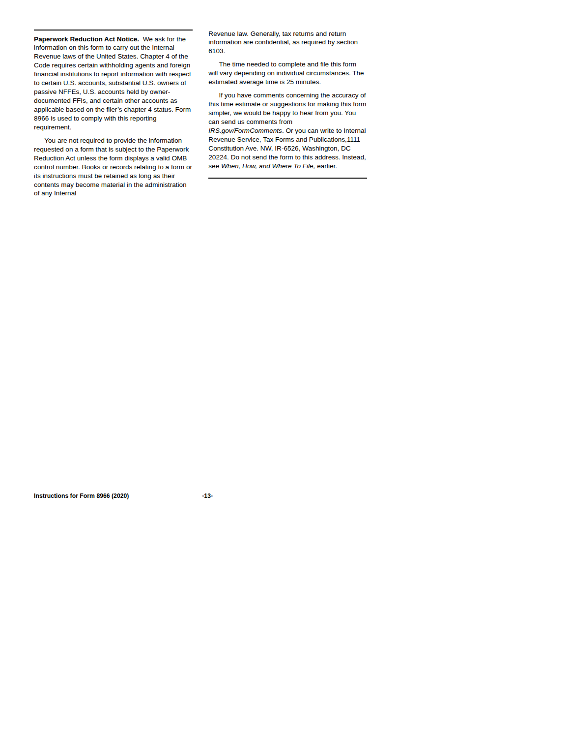Paperwork Reduction Act Notice. We ask for the information on this form to carry out the Internal Revenue laws of the United States. Chapter 4 of the Code requires certain withholding agents and foreign financial institutions to report information with respect to certain U.S. accounts, substantial U.S. owners of passive NFFEs, U.S. accounts held by owner-documented FFIs, and certain other accounts as applicable based on the filer’s chapter 4 status. Form 8966 is used to comply with this reporting requirement.
You are not required to provide the information requested on a form that is subject to the Paperwork Reduction Act unless the form displays a valid OMB control number. Books or records relating to a form or its instructions must be retained as long as their contents may become material in the administration of any Internal
Revenue law. Generally, tax returns and return information are confidential, as required by section 6103.
The time needed to complete and file this form will vary depending on individual circumstances. The estimated average time is 25 minutes.
If you have comments concerning the accuracy of this time estimate or suggestions for making this form simpler, we would be happy to hear from you. You can send us comments from IRS.gov/FormComments. Or you can write to Internal Revenue Service, Tax Forms and Publications,1111 Constitution Ave. NW, IR-6526, Washington, DC 20224. Do not send the form to this address. Instead, see When, How, and Where To File, earlier.
Instructions for Form 8966 (2020) -13-